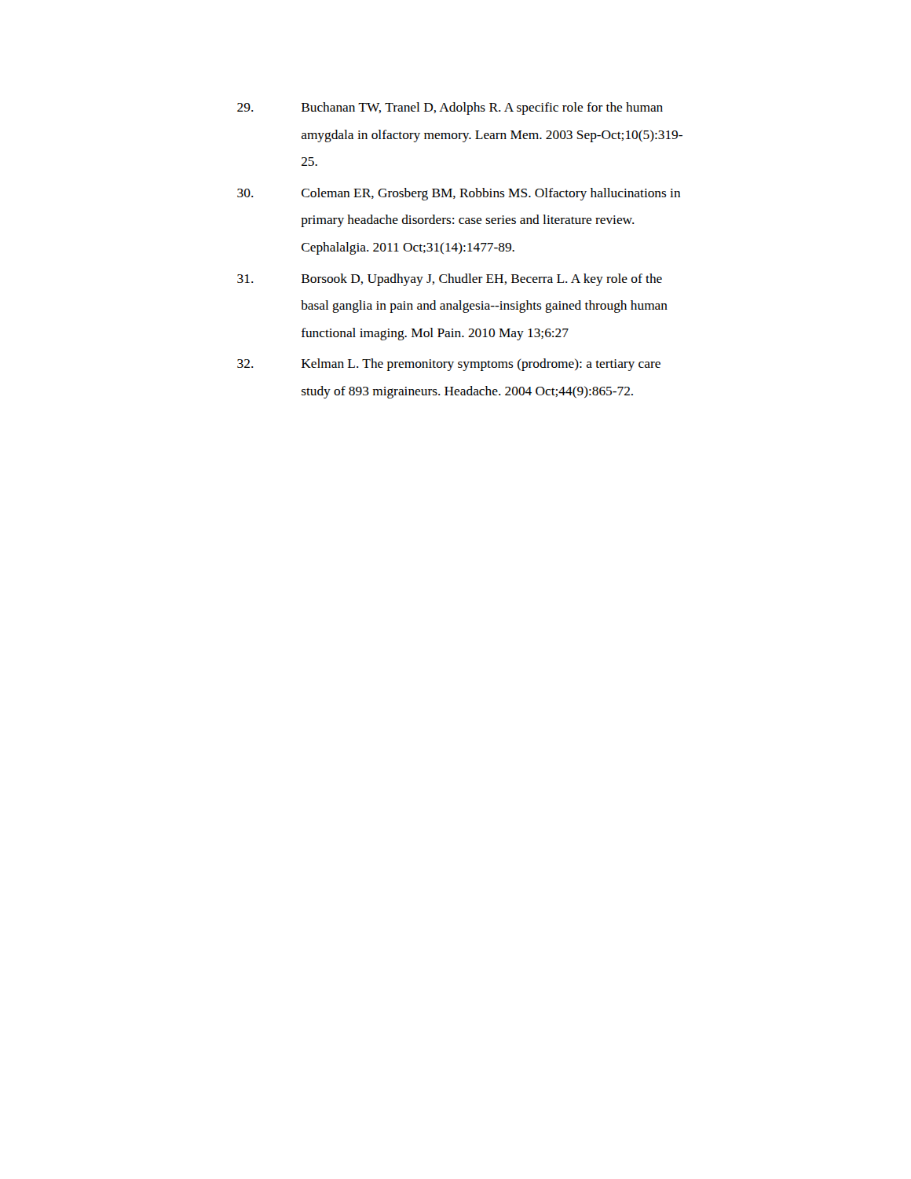29. Buchanan TW, Tranel D, Adolphs R. A specific role for the human amygdala in olfactory memory. Learn Mem. 2003 Sep-Oct;10(5):319-25.
30. Coleman ER, Grosberg BM, Robbins MS. Olfactory hallucinations in primary headache disorders: case series and literature review. Cephalalgia. 2011 Oct;31(14):1477-89.
31. Borsook D, Upadhyay J, Chudler EH, Becerra L. A key role of the basal ganglia in pain and analgesia--insights gained through human functional imaging. Mol Pain. 2010 May 13;6:27
32. Kelman L. The premonitory symptoms (prodrome): a tertiary care study of 893 migraineurs. Headache. 2004 Oct;44(9):865-72.